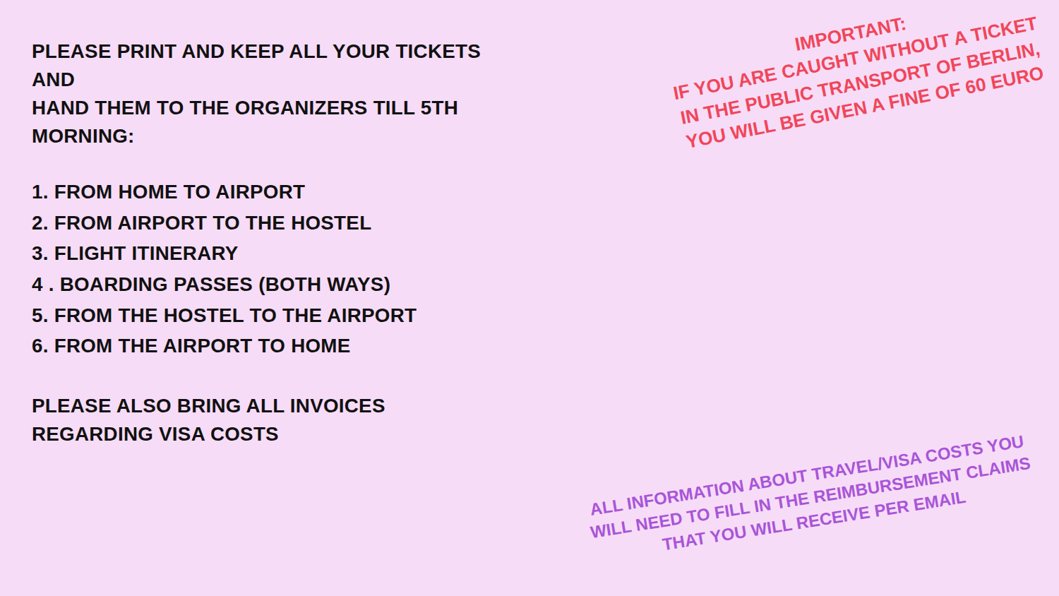Please print and keep all your tickets and
hand them to the organizers till 5th morning:
1. From home to airport
2. From airport to the hostel
3. Flight itinerary
4 . Boarding passes (both ways)
5. From the hostel to the airport
6. From the airport to home
Please also bring all invoices regarding visa costs
Important:
If you are caught without a ticket in the public transport of Berlin, you will be given a fine of 60 euro
All information about travel/visa costs you will need to fill in the reimbursement claims that you will receive per email